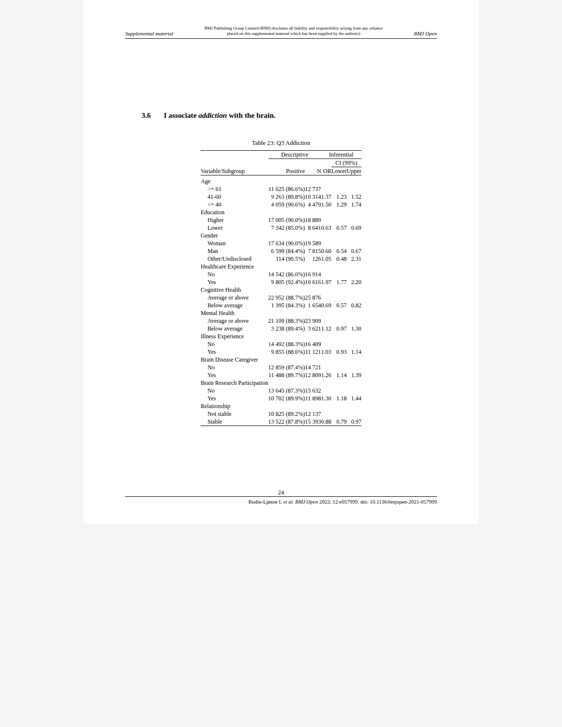Supplemental material
BMJ Publishing Group Limited (BMJ) disclaims all liability and responsibility arising from any reliance
placed on this supplemental material which has been supplied by the author(s)
BMJ Open
3.6 I associate addiction with the brain.
Table 23: Q3 Addiction
| | Descriptive | Inferential |
| | | | | CI (99%) |
| Variable/Subgroup | Positive | N | OR | Lower | Upper |
| Age | | | | | |
| >= 61 | 11 025 (86.6%) | 12 737 | | | |
| 41-60 | 9 263 (89.8%) | 10 314 | 1.37 | 1.23 | 1.52 |
| <= 40 | 4 059 (90.6%) | 4 479 | 1.50 | 1.29 | 1.74 |
| Education | | | | | |
| Higher | 17 005 (90.0%) | 18 889 | | | |
| Lower | 7 342 (85.0%) | 8 641 | 0.63 | 0.57 | 0.69 |
| Gender | | | | | |
| Woman | 17 634 (90.0%) | 19 589 | | | |
| Man | 6 599 (84.4%) | 7 815 | 0.60 | 0.54 | 0.67 |
| Other/Undisclosed | 114 (90.5%) | 126 | 1.05 | 0.48 | 2.31 |
| Healthcare Experience | | | | | |
| No | 14 542 (86.0%) | 16 914 | | | |
| Yes | 9 805 (92.4%) | 10 616 | 1.97 | 1.77 | 2.20 |
| Cognitive Health | | | | | |
| Average or above | 22 952 (88.7%) | 25 876 | | | |
| Below average | 1 395 (84.3%) | 1 654 | 0.69 | 0.57 | 0.82 |
| Mental Health | | | | | |
| Average or above | 21 109 (88.3%) | 23 909 | | | |
| Below average | 3 238 (89.4%) | 3 621 | 1.12 | 0.97 | 1.30 |
| Illness Experience | | | | | |
| No | 14 492 (88.3%) | 16 409 | | | |
| Yes | 9 855 (88.6%) | 11 121 | 1.03 | 0.93 | 1.14 |
| Brain Disease Caregiver | | | | | |
| No | 12 859 (87.4%) | 14 721 | | | |
| Yes | 11 488 (89.7%) | 12 809 | 1.26 | 1.14 | 1.39 |
| Brain Research Participation | | | | | |
| No | 13 645 (87.3%) | 15 632 | | | |
| Yes | 10 702 (89.9%) | 11 898 | 1.30 | 1.18 | 1.44 |
| Relationship | | | | | |
| Not stable | 10 825 (89.2%) | 12 137 | | | |
| Stable | 13 522 (87.8%) | 15 393 | 0.88 | 0.79 | 0.97 |
24
Budin-Ljøsne I, et al. BMJ Open 2022; 12:e057999. doi: 10.1136/bmjopen-2021-057999